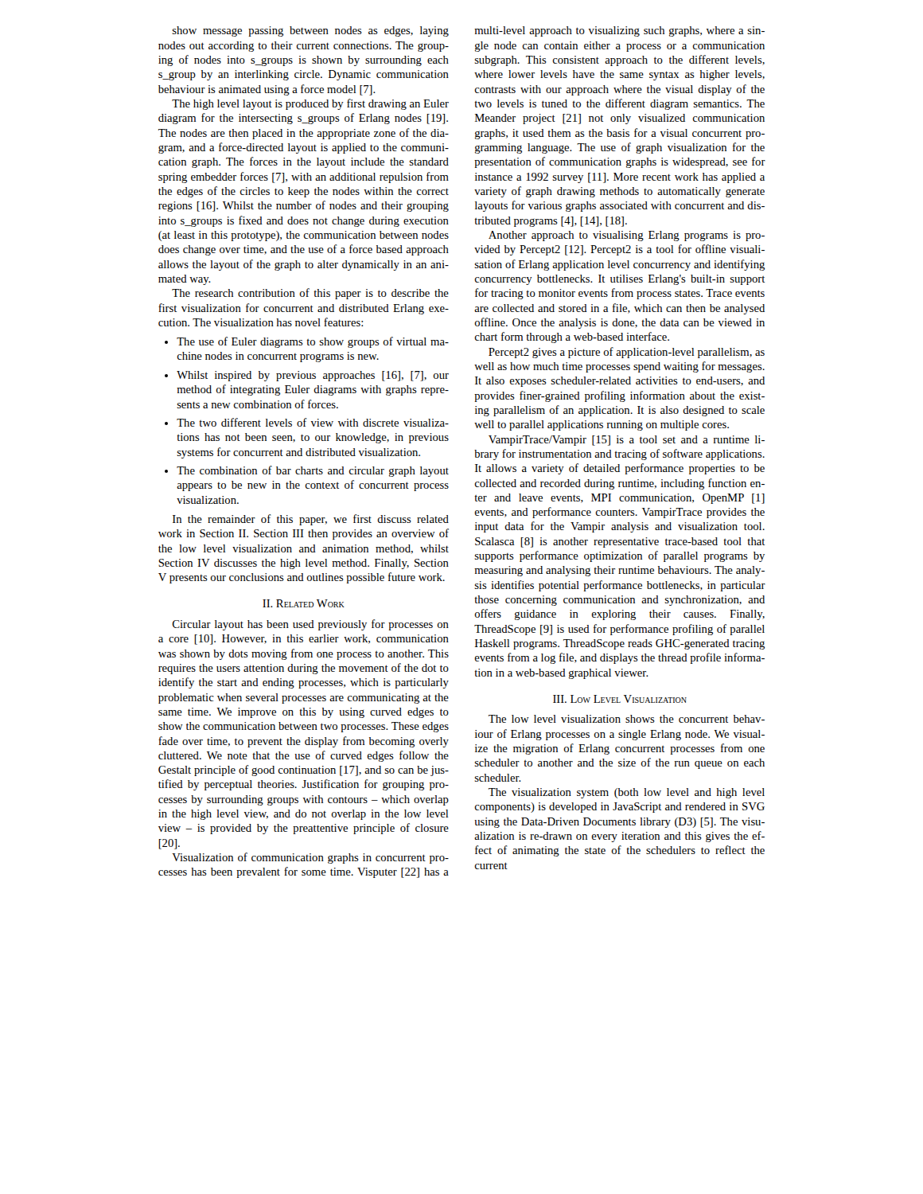show message passing between nodes as edges, laying nodes out according to their current connections. The grouping of nodes into s_groups is shown by surrounding each s_group by an interlinking circle. Dynamic communication behaviour is animated using a force model [7].
The high level layout is produced by first drawing an Euler diagram for the intersecting s_groups of Erlang nodes [19]. The nodes are then placed in the appropriate zone of the diagram, and a force-directed layout is applied to the communication graph. The forces in the layout include the standard spring embedder forces [7], with an additional repulsion from the edges of the circles to keep the nodes within the correct regions [16]. Whilst the number of nodes and their grouping into s_groups is fixed and does not change during execution (at least in this prototype), the communication between nodes does change over time, and the use of a force based approach allows the layout of the graph to alter dynamically in an animated way.
The research contribution of this paper is to describe the first visualization for concurrent and distributed Erlang execution. The visualization has novel features:
The use of Euler diagrams to show groups of virtual machine nodes in concurrent programs is new.
Whilst inspired by previous approaches [16], [7], our method of integrating Euler diagrams with graphs represents a new combination of forces.
The two different levels of view with discrete visualizations has not been seen, to our knowledge, in previous systems for concurrent and distributed visualization.
The combination of bar charts and circular graph layout appears to be new in the context of concurrent process visualization.
In the remainder of this paper, we first discuss related work in Section II. Section III then provides an overview of the low level visualization and animation method, whilst Section IV discusses the high level method. Finally, Section V presents our conclusions and outlines possible future work.
II. Related Work
Circular layout has been used previously for processes on a core [10]. However, in this earlier work, communication was shown by dots moving from one process to another. This requires the users attention during the movement of the dot to identify the start and ending processes, which is particularly problematic when several processes are communicating at the same time. We improve on this by using curved edges to show the communication between two processes. These edges fade over time, to prevent the display from becoming overly cluttered. We note that the use of curved edges follow the Gestalt principle of good continuation [17], and so can be justified by perceptual theories. Justification for grouping processes by surrounding groups with contours – which overlap in the high level view, and do not overlap in the low level view – is provided by the preattentive principle of closure [20].
Visualization of communication graphs in concurrent processes has been prevalent for some time. Visputer [22] has a multi-level approach to visualizing such graphs, where a single node can contain either a process or a communication subgraph. This consistent approach to the different levels, where lower levels have the same syntax as higher levels, contrasts with our approach where the visual display of the two levels is tuned to the different diagram semantics. The Meander project [21] not only visualized communication graphs, it used them as the basis for a visual concurrent programming language. The use of graph visualization for the presentation of communication graphs is widespread, see for instance a 1992 survey [11]. More recent work has applied a variety of graph drawing methods to automatically generate layouts for various graphs associated with concurrent and distributed programs [4], [14], [18].
Another approach to visualising Erlang programs is provided by Percept2 [12]. Percept2 is a tool for offline visualisation of Erlang application level concurrency and identifying concurrency bottlenecks. It utilises Erlang's built-in support for tracing to monitor events from process states. Trace events are collected and stored in a file, which can then be analysed offline. Once the analysis is done, the data can be viewed in chart form through a web-based interface.
Percept2 gives a picture of application-level parallelism, as well as how much time processes spend waiting for messages. It also exposes scheduler-related activities to end-users, and provides finer-grained profiling information about the existing parallelism of an application. It is also designed to scale well to parallel applications running on multiple cores.
VampirTrace/Vampir [15] is a tool set and a runtime library for instrumentation and tracing of software applications. It allows a variety of detailed performance properties to be collected and recorded during runtime, including function enter and leave events, MPI communication, OpenMP [1] events, and performance counters. VampirTrace provides the input data for the Vampir analysis and visualization tool. Scalasca [8] is another representative trace-based tool that supports performance optimization of parallel programs by measuring and analysing their runtime behaviours. The analysis identifies potential performance bottlenecks, in particular those concerning communication and synchronization, and offers guidance in exploring their causes. Finally, ThreadScope [9] is used for performance profiling of parallel Haskell programs. ThreadScope reads GHC-generated tracing events from a log file, and displays the thread profile information in a web-based graphical viewer.
III. Low Level Visualization
The low level visualization shows the concurrent behaviour of Erlang processes on a single Erlang node. We visualize the migration of Erlang concurrent processes from one scheduler to another and the size of the run queue on each scheduler.
The visualization system (both low level and high level components) is developed in JavaScript and rendered in SVG using the Data-Driven Documents library (D3) [5]. The visualization is re-drawn on every iteration and this gives the effect of animating the state of the schedulers to reflect the current